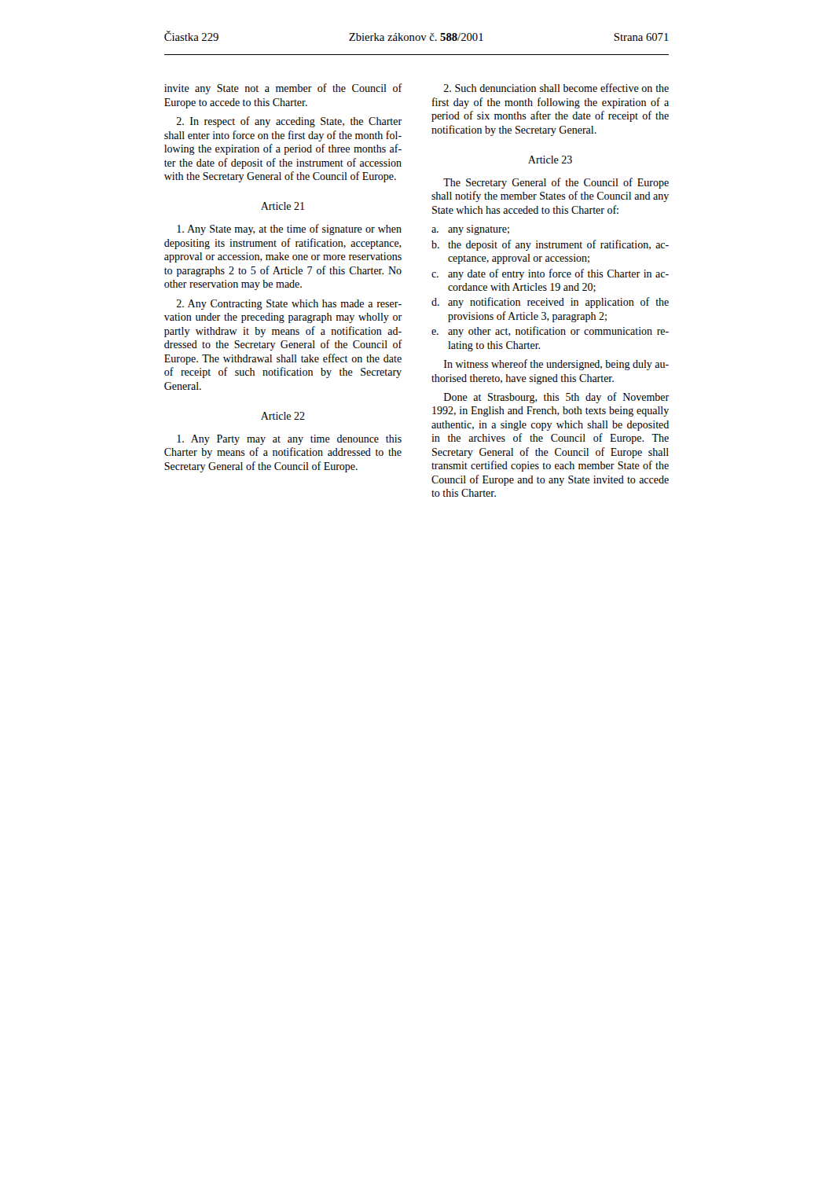Čiastka 229
Zbierka zákonov č. 588/2001
Strana 6071
invite any State not a member of the Council of Europe to accede to this Charter.
2. In respect of any acceding State, the Charter shall enter into force on the first day of the month following the expiration of a period of three months after the date of deposit of the instrument of accession with the Secretary General of the Council of Europe.
Article 21
1. Any State may, at the time of signature or when depositing its instrument of ratification, acceptance, approval or accession, make one or more reservations to paragraphs 2 to 5 of Article 7 of this Charter. No other reservation may be made.
2. Any Contracting State which has made a reservation under the preceding paragraph may wholly or partly withdraw it by means of a notification addressed to the Secretary General of the Council of Europe. The withdrawal shall take effect on the date of receipt of such notification by the Secretary General.
Article 22
1. Any Party may at any time denounce this Charter by means of a notification addressed to the Secretary General of the Council of Europe.
2. Such denunciation shall become effective on the first day of the month following the expiration of a period of six months after the date of receipt of the notification by the Secretary General.
Article 23
The Secretary General of the Council of Europe shall notify the member States of the Council and any State which has acceded to this Charter of:
a. any signature;
b. the deposit of any instrument of ratification, acceptance, approval or accession;
c. any date of entry into force of this Charter in accordance with Articles 19 and 20;
d. any notification received in application of the provisions of Article 3, paragraph 2;
e. any other act, notification or communication relating to this Charter.
In witness whereof the undersigned, being duly authorised thereto, have signed this Charter.
Done at Strasbourg, this 5th day of November 1992, in English and French, both texts being equally authentic, in a single copy which shall be deposited in the archives of the Council of Europe. The Secretary General of the Council of Europe shall transmit certified copies to each member State of the Council of Europe and to any State invited to accede to this Charter.